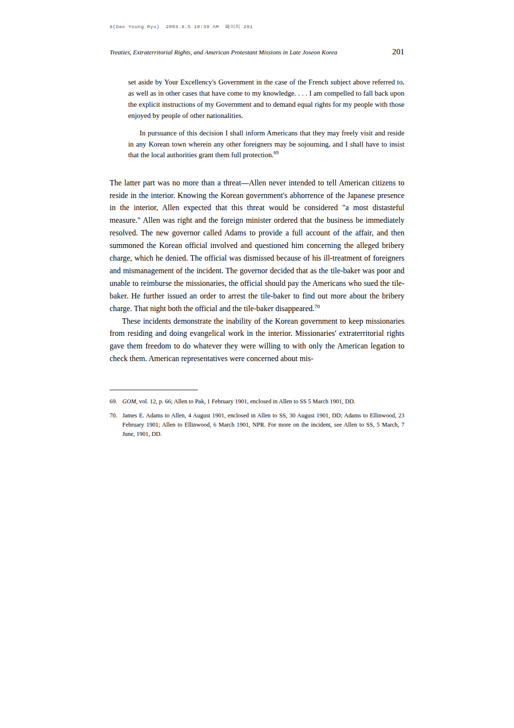8(Dae Young Ryu) 2003.8.5 10:39 AM 페이지 201
Treaties, Extraterritorial Rights, and American Protestant Missions in Late Joseon Korea 201
set aside by Your Excellency's Government in the case of the French subject above referred to, as well as in other cases that have come to my knowledge. . . . I am compelled to fall back upon the explicit instructions of my Government and to demand equal rights for my people with those enjoyed by people of other nationalities.
In pursuance of this decision I shall inform Americans that they may freely visit and reside in any Korean town wherein any other foreigners may be sojourning, and I shall have to insist that the local authorities grant them full protection.69
The latter part was no more than a threat—Allen never intended to tell American citizens to reside in the interior. Knowing the Korean government's abhorrence of the Japanese presence in the interior, Allen expected that this threat would be considered "a most distasteful measure." Allen was right and the foreign minister ordered that the business be immediately resolved. The new governor called Adams to provide a full account of the affair, and then summoned the Korean official involved and questioned him concerning the alleged bribery charge, which he denied. The official was dismissed because of his ill-treatment of foreigners and mismanagement of the incident. The governor decided that as the tile-baker was poor and unable to reimburse the missionaries, the official should pay the Americans who sued the tile-baker. He further issued an order to arrest the tile-baker to find out more about the bribery charge. That night both the official and the tile-baker disappeared.70
These incidents demonstrate the inability of the Korean government to keep missionaries from residing and doing evangelical work in the interior. Missionaries' extraterritorial rights gave them freedom to do whatever they were willing to with only the American legation to check them. American representatives were concerned about mis-
69. GOM, vol. 12, p. 66; Allen to Pak, 1 February 1901, enclosed in Allen to SS 5 March 1901, DD.
70. James E. Adams to Allen, 4 August 1901, enclosed in Allen to SS, 30 August 1901, DD; Adams to Ellinwood, 23 February 1901; Allen to Ellinwood, 6 March 1901, NPR. For more on the incident, see Allen to SS, 5 March, 7 June, 1901, DD.